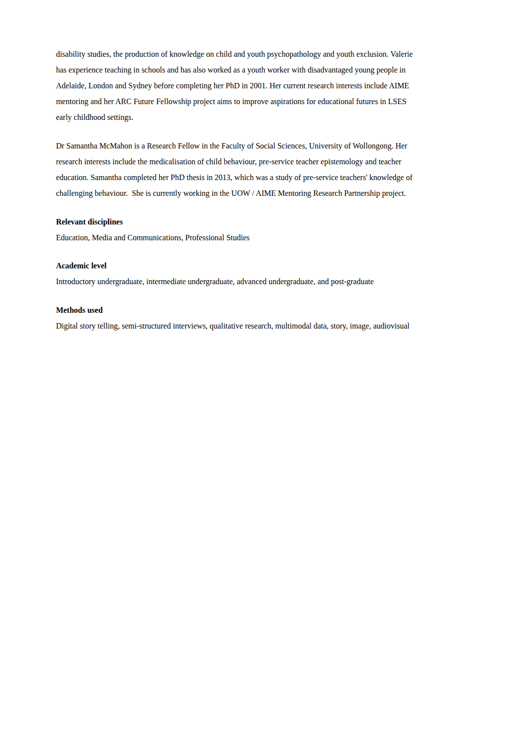disability studies, the production of knowledge on child and youth psychopathology and youth exclusion. Valerie has experience teaching in schools and has also worked as a youth worker with disadvantaged young people in Adelaide, London and Sydney before completing her PhD in 2001. Her current research interests include AIME mentoring and her ARC Future Fellowship project aims to improve aspirations for educational futures in LSES early childhood settings.
Dr Samantha McMahon is a Research Fellow in the Faculty of Social Sciences, University of Wollongong. Her research interests include the medicalisation of child behaviour, pre-service teacher epistemology and teacher education. Samantha completed her PhD thesis in 2013, which was a study of pre-service teachers' knowledge of challenging behaviour. She is currently working in the UOW / AIME Mentoring Research Partnership project.
Relevant disciplines
Education, Media and Communications, Professional Studies
Academic level
Introductory undergraduate, intermediate undergraduate, advanced undergraduate, and post-graduate
Methods used
Digital story telling, semi-structured interviews, qualitative research, multimodal data, story, image, audiovisual